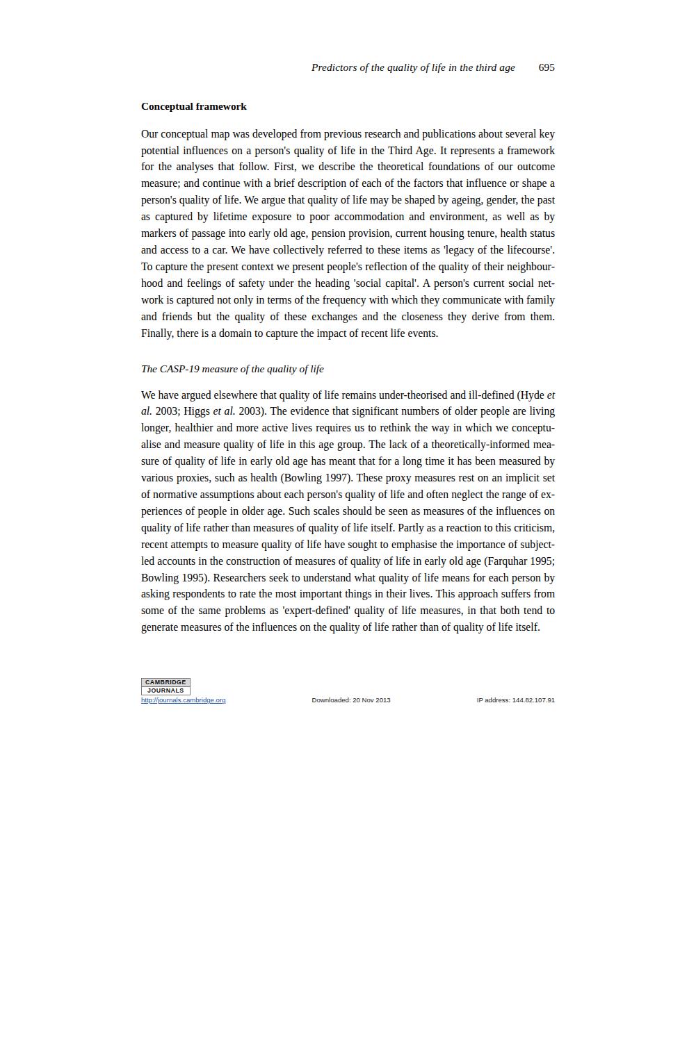Predictors of the quality of life in the third age 695
Conceptual framework
Our conceptual map was developed from previous research and publications about several key potential influences on a person's quality of life in the Third Age. It represents a framework for the analyses that follow. First, we describe the theoretical foundations of our outcome measure; and continue with a brief description of each of the factors that influence or shape a person's quality of life. We argue that quality of life may be shaped by ageing, gender, the past as captured by lifetime exposure to poor accommodation and environment, as well as by markers of passage into early old age, pension provision, current housing tenure, health status and access to a car. We have collectively referred to these items as 'legacy of the lifecourse'. To capture the present context we present people's reflection of the quality of their neighbourhood and feelings of safety under the heading 'social capital'. A person's current social network is captured not only in terms of the frequency with which they communicate with family and friends but the quality of these exchanges and the closeness they derive from them. Finally, there is a domain to capture the impact of recent life events.
The CASP-19 measure of the quality of life
We have argued elsewhere that quality of life remains under-theorised and ill-defined (Hyde et al. 2003; Higgs et al. 2003). The evidence that significant numbers of older people are living longer, healthier and more active lives requires us to rethink the way in which we conceptualise and measure quality of life in this age group. The lack of a theoretically-informed measure of quality of life in early old age has meant that for a long time it has been measured by various proxies, such as health (Bowling 1997). These proxy measures rest on an implicit set of normative assumptions about each person's quality of life and often neglect the range of experiences of people in older age. Such scales should be seen as measures of the influences on quality of life rather than measures of quality of life itself. Partly as a reaction to this criticism, recent attempts to measure quality of life have sought to emphasise the importance of subject-led accounts in the construction of measures of quality of life in early old age (Farquhar 1995; Bowling 1995). Researchers seek to understand what quality of life means for each person by asking respondents to rate the most important things in their lives. This approach suffers from some of the same problems as 'expert-defined' quality of life measures, in that both tend to generate measures of the influences on the quality of life rather than of quality of life itself.
CAMBRIDGE JOURNALS
http://journals.cambridge.org Downloaded: 20 Nov 2013 IP address: 144.82.107.91